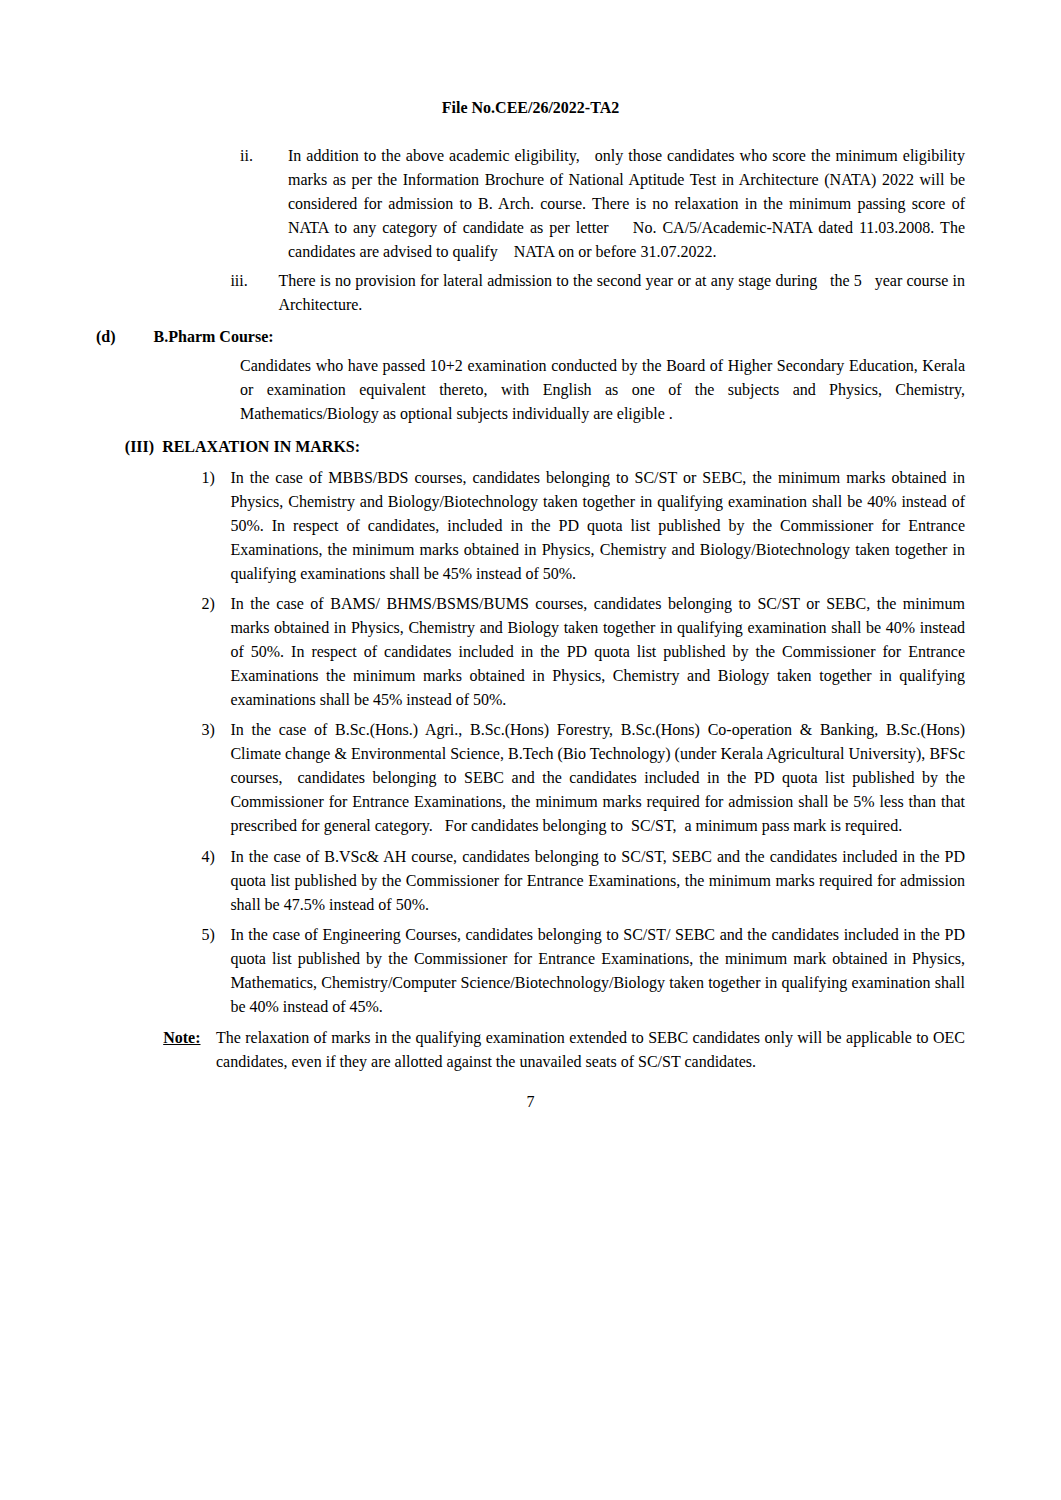File No.CEE/26/2022-TA2
ii.
In addition to the above academic eligibility, only those candidates who score the minimum eligibility marks as per the Information Brochure of National Aptitude Test in Architecture (NATA) 2022 will be considered for admission to B. Arch. course. There is no relaxation in the minimum passing score of NATA to any category of candidate as per letter No. CA/5/Academic-NATA dated 11.03.2008. The candidates are advised to qualify NATA on or before 31.07.2022.
iii.
There is no provision for lateral admission to the second year or at any stage during the 5 year course in Architecture.
(d)
B.Pharm Course:
Candidates who have passed 10+2 examination conducted by the Board of Higher Secondary Education, Kerala or examination equivalent thereto, with English as one of the subjects and Physics, Chemistry, Mathematics/Biology as optional subjects individually are eligible .
(III) RELAXATION IN MARKS:
1)
In the case of MBBS/BDS courses, candidates belonging to SC/ST or SEBC, the minimum marks obtained in Physics, Chemistry and Biology/Biotechnology taken together in qualifying examination shall be 40% instead of 50%. In respect of candidates, included in the PD quota list published by the Commissioner for Entrance Examinations, the minimum marks obtained in Physics, Chemistry and Biology/Biotechnology taken together in qualifying examinations shall be 45% instead of 50%.
2)
In the case of BAMS/ BHMS/BSMS/BUMS courses, candidates belonging to SC/ST or SEBC, the minimum marks obtained in Physics, Chemistry and Biology taken together in qualifying examination shall be 40% instead of 50%. In respect of candidates included in the PD quota list published by the Commissioner for Entrance Examinations the minimum marks obtained in Physics, Chemistry and Biology taken together in qualifying examinations shall be 45% instead of 50%.
3)
In the case of B.Sc.(Hons.) Agri., B.Sc.(Hons) Forestry, B.Sc.(Hons) Co-operation & Banking, B.Sc.(Hons) Climate change & Environmental Science, B.Tech (Bio Technology) (under Kerala Agricultural University), BFSc courses, candidates belonging to SEBC and the candidates included in the PD quota list published by the Commissioner for Entrance Examinations, the minimum marks required for admission shall be 5% less than that prescribed for general category. For candidates belonging to SC/ST, a minimum pass mark is required.
4)
In the case of B.VSc& AH course, candidates belonging to SC/ST, SEBC and the candidates included in the PD quota list published by the Commissioner for Entrance Examinations, the minimum marks required for admission shall be 47.5% instead of 50%.
5)
In the case of Engineering Courses, candidates belonging to SC/ST/ SEBC and the candidates included in the PD quota list published by the Commissioner for Entrance Examinations, the minimum mark obtained in Physics, Mathematics, Chemistry/Computer Science/Biotechnology/Biology taken together in qualifying examination shall be 40% instead of 45%.
Note:
The relaxation of marks in the qualifying examination extended to SEBC candidates only will be applicable to OEC candidates, even if they are allotted against the unavailed seats of SC/ST candidates.
7